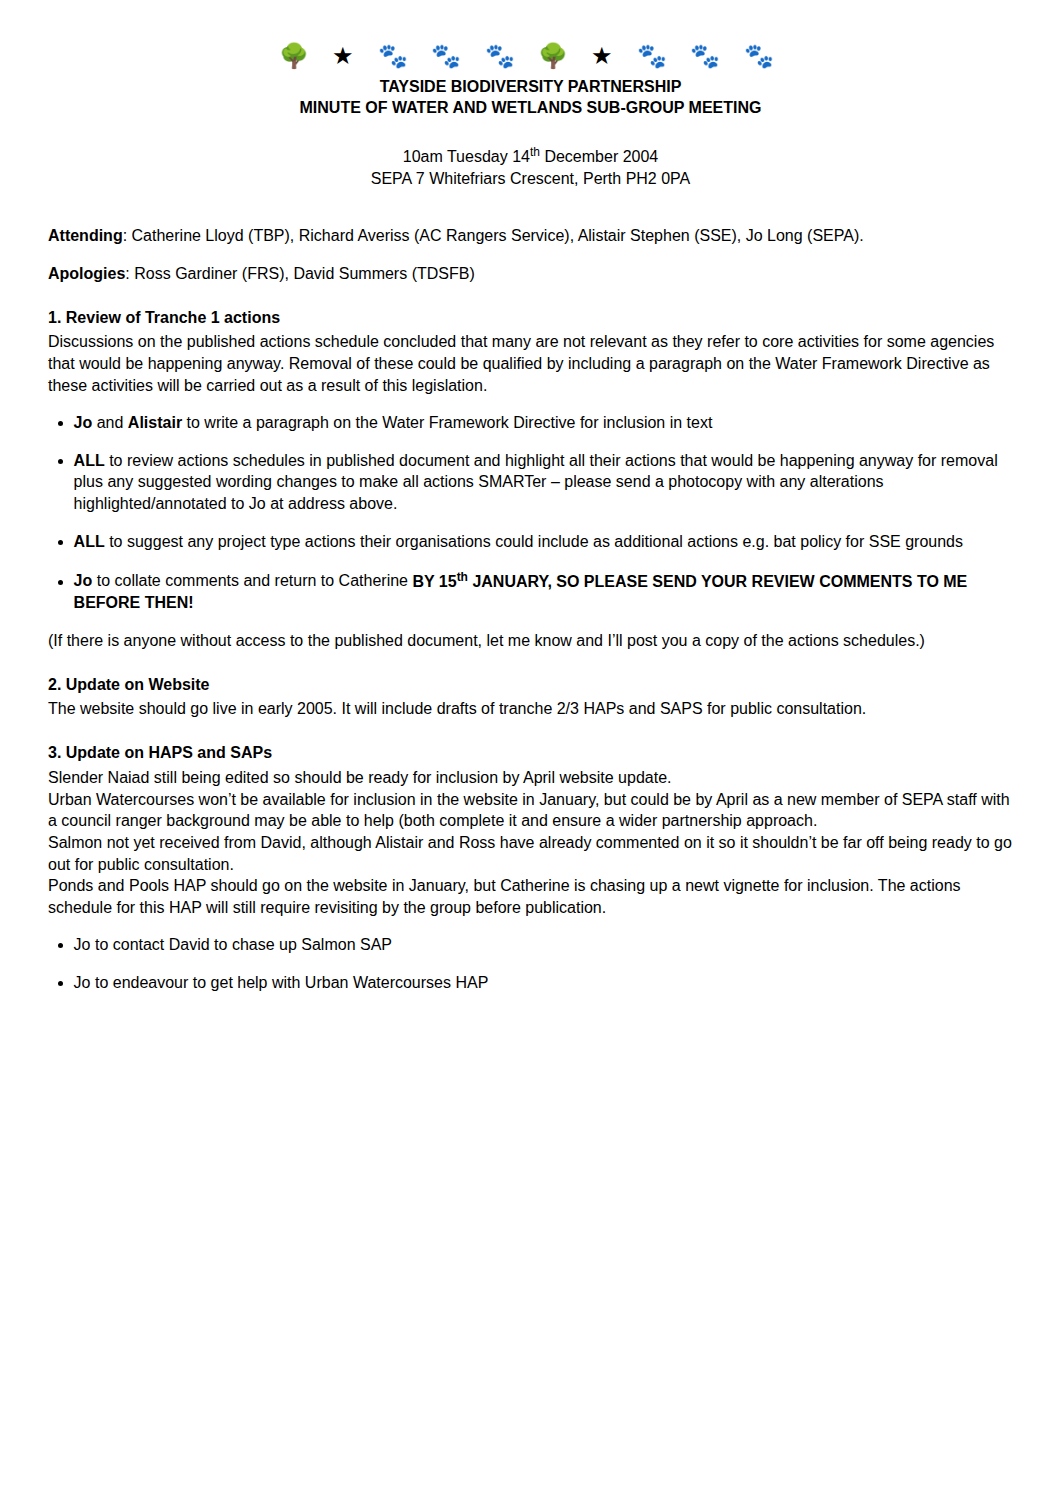🌳 ★ 🐾 🐾 🐾 🌳 ★ 🐾 🐾 🐾
TAYSIDE BIODIVERSITY PARTNERSHIP
MINUTE OF WATER AND WETLANDS SUB-GROUP MEETING
10am Tuesday 14th December 2004
SEPA 7 Whitefriars Crescent, Perth PH2 0PA
Attending: Catherine Lloyd (TBP), Richard Averiss (AC Rangers Service), Alistair Stephen (SSE), Jo Long (SEPA).
Apologies: Ross Gardiner (FRS), David Summers (TDSFB)
1. Review of Tranche 1 actions
Discussions on the published actions schedule concluded that many are not relevant as they refer to core activities for some agencies that would be happening anyway. Removal of these could be qualified by including a paragraph on the Water Framework Directive as these activities will be carried out as a result of this legislation.
Jo and Alistair to write a paragraph on the Water Framework Directive for inclusion in text
ALL to review actions schedules in published document and highlight all their actions that would be happening anyway for removal plus any suggested wording changes to make all actions SMARTer – please send a photocopy with any alterations highlighted/annotated to Jo at address above.
ALL to suggest any project type actions their organisations could include as additional actions e.g. bat policy for SSE grounds
Jo to collate comments and return to Catherine BY 15th JANUARY, SO PLEASE SEND YOUR REVIEW COMMENTS TO ME BEFORE THEN!
(If there is anyone without access to the published document, let me know and I’ll post you a copy of the actions schedules.)
2. Update on Website
The website should go live in early 2005. It will include drafts of tranche 2/3 HAPs and SAPS for public consultation.
3. Update on HAPS and SAPs
Slender Naiad still being edited so should be ready for inclusion by April website update.
Urban Watercourses won’t be available for inclusion in the website in January, but could be by April as a new member of SEPA staff with a council ranger background may be able to help (both complete it and ensure a wider partnership approach.
Salmon not yet received from David, although Alistair and Ross have already commented on it so it shouldn’t be far off being ready to go out for public consultation.
Ponds and Pools HAP should go on the website in January, but Catherine is chasing up a newt vignette for inclusion. The actions schedule for this HAP will still require revisiting by the group before publication.
Jo to contact David to chase up Salmon SAP
Jo to endeavour to get help with Urban Watercourses HAP